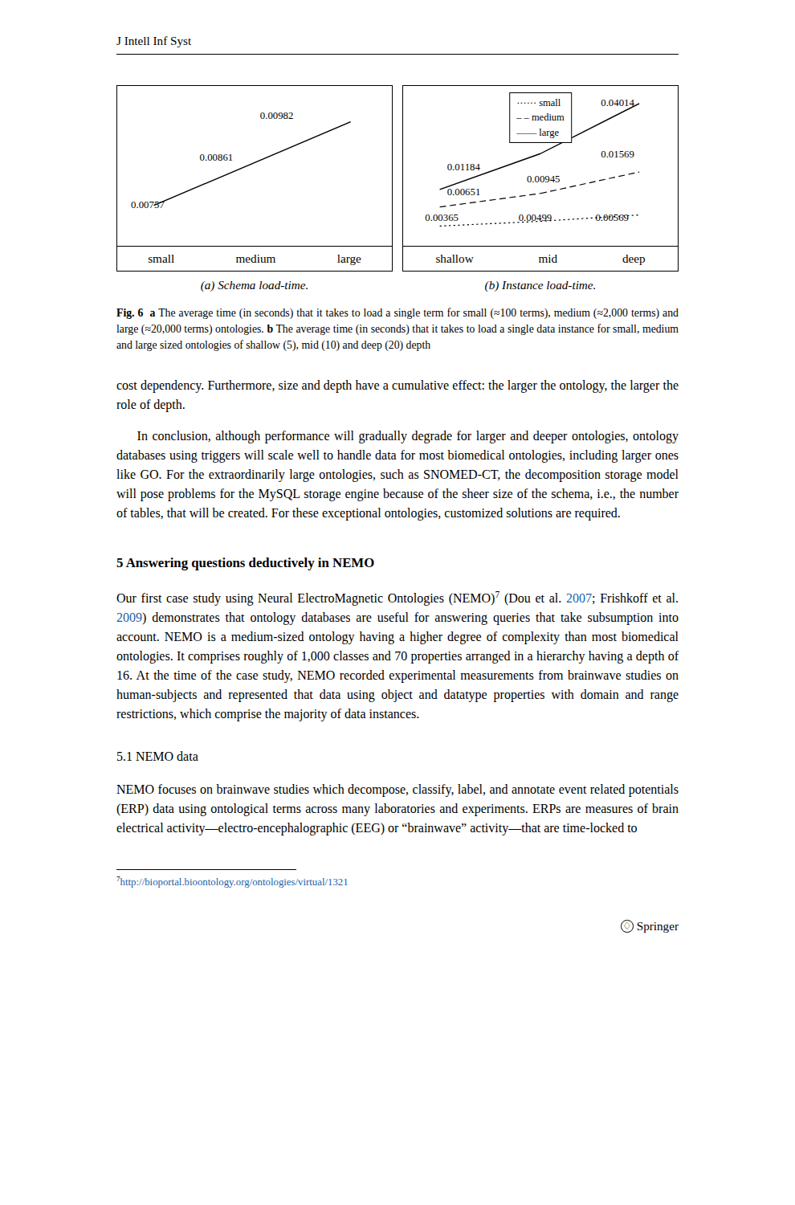J Intell Inf Syst
0.00982 0.00861 0.00757
small medium large
(a) Schema load-time.
······ small
– – medium
—— large
0.04014 0.02280 0.01569 0.01184 0.00945 0.00651 0.00365 0.00499 0.00569
shallow mid deep
(b) Instance load-time.
Fig. 6 a The average time (in seconds) that it takes to load a single term for small (≈100 terms), medium (≈2,000 terms) and large (≈20,000 terms) ontologies. b The average time (in seconds) that it takes to load a single data instance for small, medium and large sized ontologies of shallow (5), mid (10) and deep (20) depth
cost dependency. Furthermore, size and depth have a cumulative effect: the larger the ontology, the larger the role of depth.
In conclusion, although performance will gradually degrade for larger and deeper ontologies, ontology databases using triggers will scale well to handle data for most biomedical ontologies, including larger ones like GO. For the extraordinarily large ontologies, such as SNOMED-CT, the decomposition storage model will pose problems for the MySQL storage engine because of the sheer size of the schema, i.e., the number of tables, that will be created. For these exceptional ontologies, customized solutions are required.
5 Answering questions deductively in NEMO
Our first case study using Neural ElectroMagnetic Ontologies (NEMO)7 (Dou et al. 2007; Frishkoff et al. 2009) demonstrates that ontology databases are useful for answering queries that take subsumption into account. NEMO is a medium-sized ontology having a higher degree of complexity than most biomedical ontologies. It comprises roughly of 1,000 classes and 70 properties arranged in a hierarchy having a depth of 16. At the time of the case study, NEMO recorded experimental measurements from brainwave studies on human-subjects and represented that data using object and datatype properties with domain and range restrictions, which comprise the majority of data instances.
5.1 NEMO data
NEMO focuses on brainwave studies which decompose, classify, label, and annotate event related potentials (ERP) data using ontological terms across many laboratories and experiments. ERPs are measures of brain electrical activity—electro-encephalographic (EEG) or “brainwave” activity—that are time-locked to
7http://bioportal.bioontology.org/ontologies/virtual/1321
♢Springer